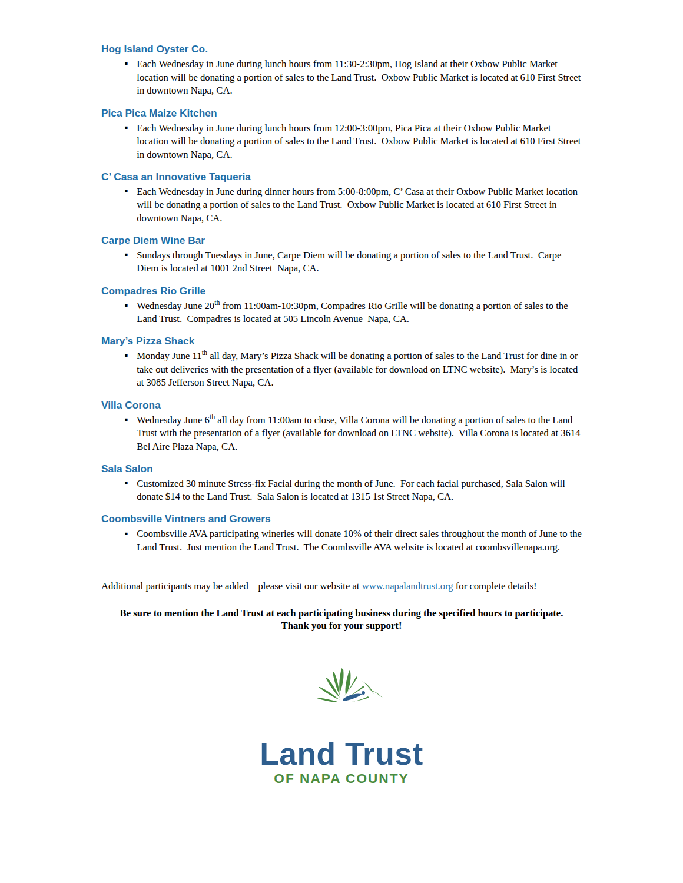Hog Island Oyster Co.
Each Wednesday in June during lunch hours from 11:30-2:30pm, Hog Island at their Oxbow Public Market location will be donating a portion of sales to the Land Trust. Oxbow Public Market is located at 610 First Street in downtown Napa, CA.
Pica Pica Maize Kitchen
Each Wednesday in June during lunch hours from 12:00-3:00pm, Pica Pica at their Oxbow Public Market location will be donating a portion of sales to the Land Trust. Oxbow Public Market is located at 610 First Street in downtown Napa, CA.
C’ Casa an Innovative Taqueria
Each Wednesday in June during dinner hours from 5:00-8:00pm, C’ Casa at their Oxbow Public Market location will be donating a portion of sales to the Land Trust. Oxbow Public Market is located at 610 First Street in downtown Napa, CA.
Carpe Diem Wine Bar
Sundays through Tuesdays in June, Carpe Diem will be donating a portion of sales to the Land Trust. Carpe Diem is located at 1001 2nd Street Napa, CA.
Compadres Rio Grille
Wednesday June 20th from 11:00am-10:30pm, Compadres Rio Grille will be donating a portion of sales to the Land Trust. Compadres is located at 505 Lincoln Avenue Napa, CA.
Mary’s Pizza Shack
Monday June 11th all day, Mary’s Pizza Shack will be donating a portion of sales to the Land Trust for dine in or take out deliveries with the presentation of a flyer (available for download on LTNC website). Mary’s is located at 3085 Jefferson Street Napa, CA.
Villa Corona
Wednesday June 6th all day from 11:00am to close, Villa Corona will be donating a portion of sales to the Land Trust with the presentation of a flyer (available for download on LTNC website). Villa Corona is located at 3614 Bel Aire Plaza Napa, CA.
Sala Salon
Customized 30 minute Stress-fix Facial during the month of June. For each facial purchased, Sala Salon will donate $14 to the Land Trust. Sala Salon is located at 1315 1st Street Napa, CA.
Coombsville Vintners and Growers
Coombsville AVA participating wineries will donate 10% of their direct sales throughout the month of June to the Land Trust. Just mention the Land Trust. The Coombsville AVA website is located at coombsvillenapa.org.
Additional participants may be added – please visit our website at www.napalandtrust.org for complete details!
Be sure to mention the Land Trust at each participating business during the specified hours to participate.
Thank you for your support!
Land Trust
OF NAPA COUNTY